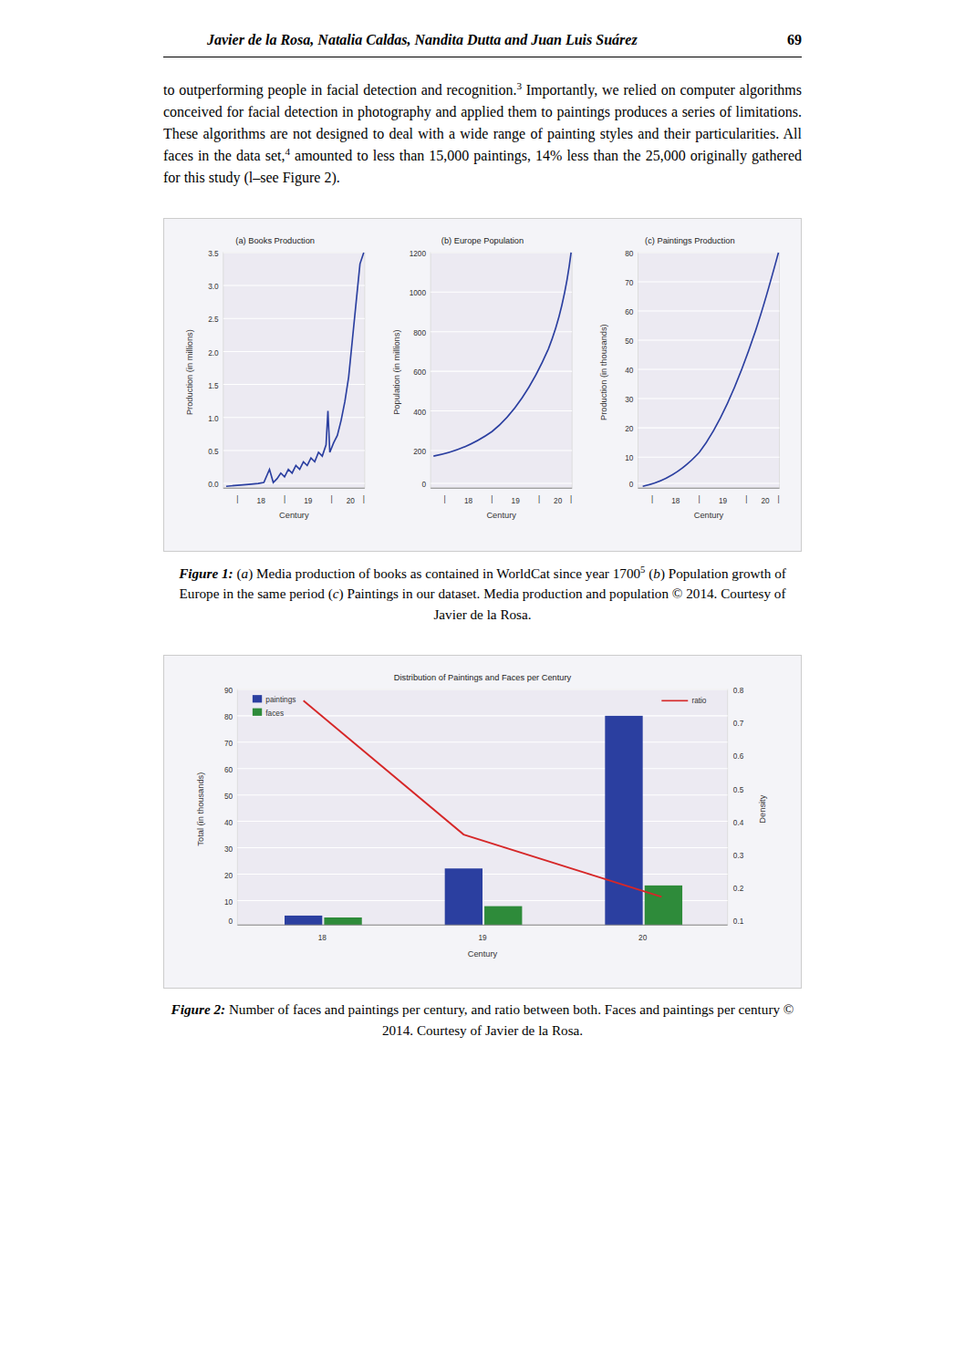Javier de la Rosa, Natalia Caldas, Nandita Dutta and Juan Luis Suárez 69
to outperforming people in facial detection and recognition.3 Importantly, we relied on computer algorithms conceived for facial detection in photography and applied them to paintings produces a series of limitations. These algorithms are not designed to deal with a wide range of painting styles and their particularities. All faces in the data set,4 amounted to less than 15,000 paintings, 14% less than the 25,000 originally gathered for this study (l–see Figure 2).
(a) Books Production 3.5 3.0 2.5 2.0 1.5 1.0 0.5 0.0 | 18 | 19 | 20 | Century Production (in millions) (b) Europe Population 1200 1000 800 600 400 200 0 | 18 | 19 | 20 | Century Population (in millions) (c) Paintings Production 80 70 60 50 40 30 20 10 0 | 18 | 19 | 20 | Century Production (in thousands)
Figure 1: (a) Media production of books as contained in WorldCat since year 17005 (b) Population growth of Europe in the same period (c) Paintings in our dataset. Media production and population © 2014. Courtesy of Javier de la Rosa.
Distribution of Paintings and Faces per Century 90 80 70 60 50 40 30 20 10 0 0.8 0.7 0.6 0.5 0.4 0.3 0.2 0.1 paintings faces ratio 18 19 20 Century Total (in thousands) Density
Figure 2: Number of faces and paintings per century, and ratio between both. Faces and paintings per century © 2014. Courtesy of Javier de la Rosa.